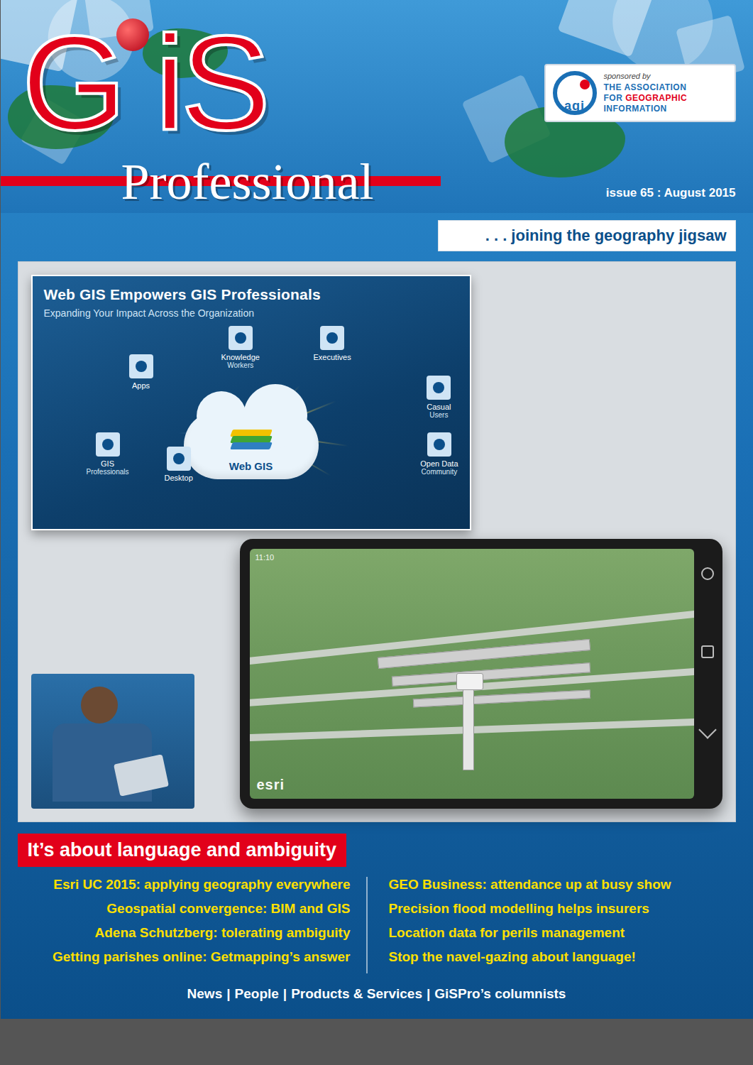G iS
Professional
issue 65 : August 2015
agi
sponsored by
THE ASSOCIATION
FOR GEOGRAPHIC
INFORMATION
. . . joining the geography jigsaw
Web GIS Empowers GIS Professionals
Expanding Your Impact Across the Organization
Web GIS
Apps
KnowledgeWorkers
Executives
CasualUsers
Open DataCommunity
GISProfessionals
Desktop
11:10
esri
It’s about language and ambiguity
Esri UC 2015: applying geography everywhere
Geospatial convergence: BIM and GIS
Adena Schutzberg: tolerating ambiguity
Getting parishes online: Getmapping’s answer
GEO Business: attendance up at busy show
Precision flood modelling helps insurers
Location data for perils management
Stop the navel-gazing about language!
News|People|Products & Services|GiSPro’s columnists